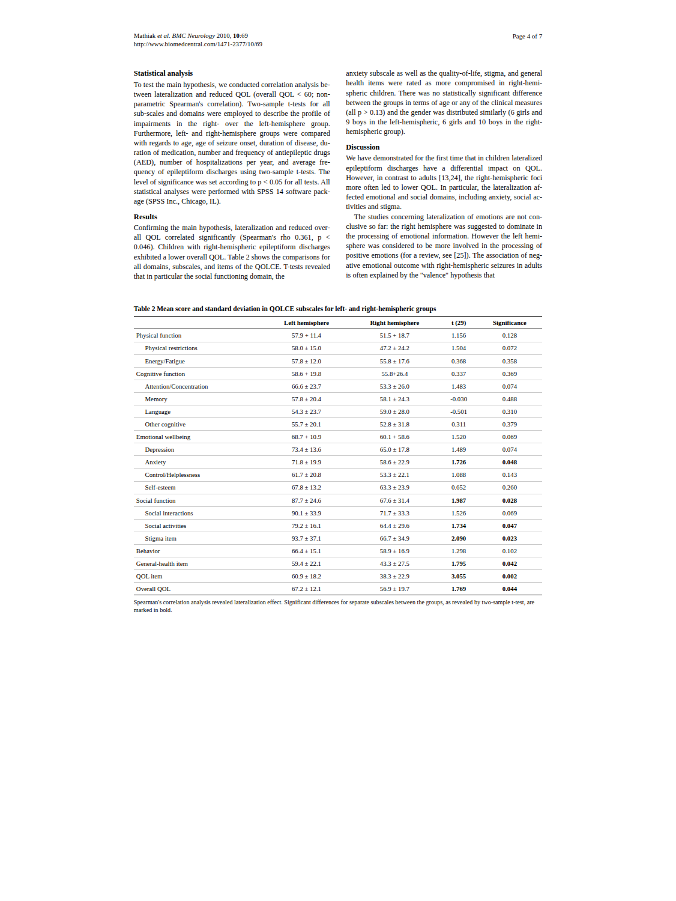Mathiak et al. BMC Neurology 2010, 10:69
http://www.biomedcentral.com/1471-2377/10/69
Page 4 of 7
Statistical analysis
To test the main hypothesis, we conducted correlation analysis between lateralization and reduced QOL (overall QOL < 60; non-parametric Spearman's correlation). Two-sample t-tests for all sub-scales and domains were employed to describe the profile of impairments in the right- over the left-hemisphere group. Furthermore, left- and right-hemisphere groups were compared with regards to age, age of seizure onset, duration of disease, duration of medication, number and frequency of antiepileptic drugs (AED), number of hospitalizations per year, and average frequency of epileptiform discharges using two-sample t-tests. The level of significance was set according to p < 0.05 for all tests. All statistical analyses were performed with SPSS 14 software package (SPSS Inc., Chicago, IL).
Results
Confirming the main hypothesis, lateralization and reduced overall QOL correlated significantly (Spearman's rho 0.361, p < 0.046). Children with right-hemispheric epileptiform discharges exhibited a lower overall QOL. Table 2 shows the comparisons for all domains, subscales, and items of the QOLCE. T-tests revealed that in particular the social functioning domain, the
anxiety subscale as well as the quality-of-life, stigma, and general health items were rated as more compromised in right-hemispheric children. There was no statistically significant difference between the groups in terms of age or any of the clinical measures (all p > 0.13) and the gender was distributed similarly (6 girls and 9 boys in the left-hemispheric, 6 girls and 10 boys in the right-hemispheric group).
Discussion
We have demonstrated for the first time that in children lateralized epileptiform discharges have a differential impact on QOL. However, in contrast to adults [13,24], the right-hemispheric foci more often led to lower QOL. In particular, the lateralization affected emotional and social domains, including anxiety, social activities and stigma.
The studies concerning lateralization of emotions are not conclusive so far: the right hemisphere was suggested to dominate in the processing of emotional information. However the left hemisphere was considered to be more involved in the processing of positive emotions (for a review, see [25]). The association of negative emotional outcome with right-hemispheric seizures in adults is often explained by the "valence" hypothesis that
Table 2 Mean score and standard deviation in QOLCE subscales for left- and right-hemispheric groups
| | Left hemisphere | Right hemisphere | t (29) | Significance |
| --- | --- | --- | --- | --- |
| Physical function | 57.9 + 11.4 | 51.5 + 18.7 | 1.156 | 0.128 |
| Physical restrictions | 58.0 ± 15.0 | 47.2 ± 24.2 | 1.504 | 0.072 |
| Energy/Fatigue | 57.8 ± 12.0 | 55.8 ± 17.6 | 0.368 | 0.358 |
| Cognitive function | 58.6 + 19.8 | 55.8+26.4 | 0.337 | 0.369 |
| Attention/Concentration | 66.6 ± 23.7 | 53.3 ± 26.0 | 1.483 | 0.074 |
| Memory | 57.8 ± 20.4 | 58.1 ± 24.3 | -0.030 | 0.488 |
| Language | 54.3 ± 23.7 | 59.0 ± 28.0 | -0.501 | 0.310 |
| Other cognitive | 55.7 ± 20.1 | 52.8 ± 31.8 | 0.311 | 0.379 |
| Emotional wellbeing | 68.7 + 10.9 | 60.1 + 58.6 | 1.520 | 0.069 |
| Depression | 73.4 ± 13.6 | 65.0 ± 17.8 | 1.489 | 0.074 |
| Anxiety | 71.8 ± 19.9 | 58.6 ± 22.9 | 1.726 | 0.048 |
| Control/Helplessness | 61.7 ± 20.8 | 53.3 ± 22.1 | 1.088 | 0.143 |
| Self-esteem | 67.8 ± 13.2 | 63.3 ± 23.9 | 0.652 | 0.260 |
| Social function | 87.7 ± 24.6 | 67.6 ± 31.4 | 1.987 | 0.028 |
| Social interactions | 90.1 ± 33.9 | 71.7 ± 33.3 | 1.526 | 0.069 |
| Social activities | 79.2 ± 16.1 | 64.4 ± 29.6 | 1.734 | 0.047 |
| Stigma item | 93.7 ± 37.1 | 66.7 ± 34.9 | 2.090 | 0.023 |
| Behavior | 66.4 ± 15.1 | 58.9 ± 16.9 | 1.298 | 0.102 |
| General-health item | 59.4 ± 22.1 | 43.3 ± 27.5 | 1.795 | 0.042 |
| QOL item | 60.9 ± 18.2 | 38.3 ± 22.9 | 3.055 | 0.002 |
| Overall QOL | 67.2 ± 12.1 | 56.9 ± 19.7 | 1.769 | 0.044 |
Spearman's correlation analysis revealed lateralization effect. Significant differences for separate subscales between the groups, as revealed by two-sample t-test, are marked in bold.